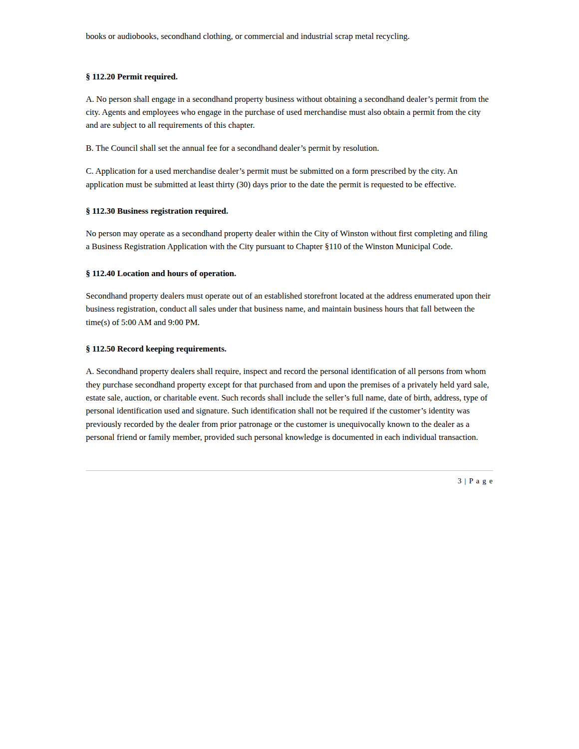books or audiobooks, secondhand clothing, or commercial and industrial scrap metal recycling.
§ 112.20 Permit required.
A. No person shall engage in a secondhand property business without obtaining a secondhand dealer’s permit from the city. Agents and employees who engage in the purchase of used merchandise must also obtain a permit from the city and are subject to all requirements of this chapter.
B. The Council shall set the annual fee for a secondhand dealer’s permit by resolution.
C. Application for a used merchandise dealer’s permit must be submitted on a form prescribed by the city. An application must be submitted at least thirty (30) days prior to the date the permit is requested to be effective.
§ 112.30 Business registration required.
No person may operate as a secondhand property dealer within the City of Winston without first completing and filing a Business Registration Application with the City pursuant to Chapter §110 of the Winston Municipal Code.
§ 112.40 Location and hours of operation.
Secondhand property dealers must operate out of an established storefront located at the address enumerated upon their business registration, conduct all sales under that business name, and maintain business hours that fall between the time(s) of 5:00 AM and 9:00 PM.
§ 112.50 Record keeping requirements.
A. Secondhand property dealers shall require, inspect and record the personal identification of all persons from whom they purchase secondhand property except for that purchased from and upon the premises of a privately held yard sale, estate sale, auction, or charitable event. Such records shall include the seller’s full name, date of birth, address, type of personal identification used and signature. Such identification shall not be required if the customer’s identity was previously recorded by the dealer from prior patronage or the customer is unequivocally known to the dealer as a personal friend or family member, provided such personal knowledge is documented in each individual transaction.
3 | P a g e